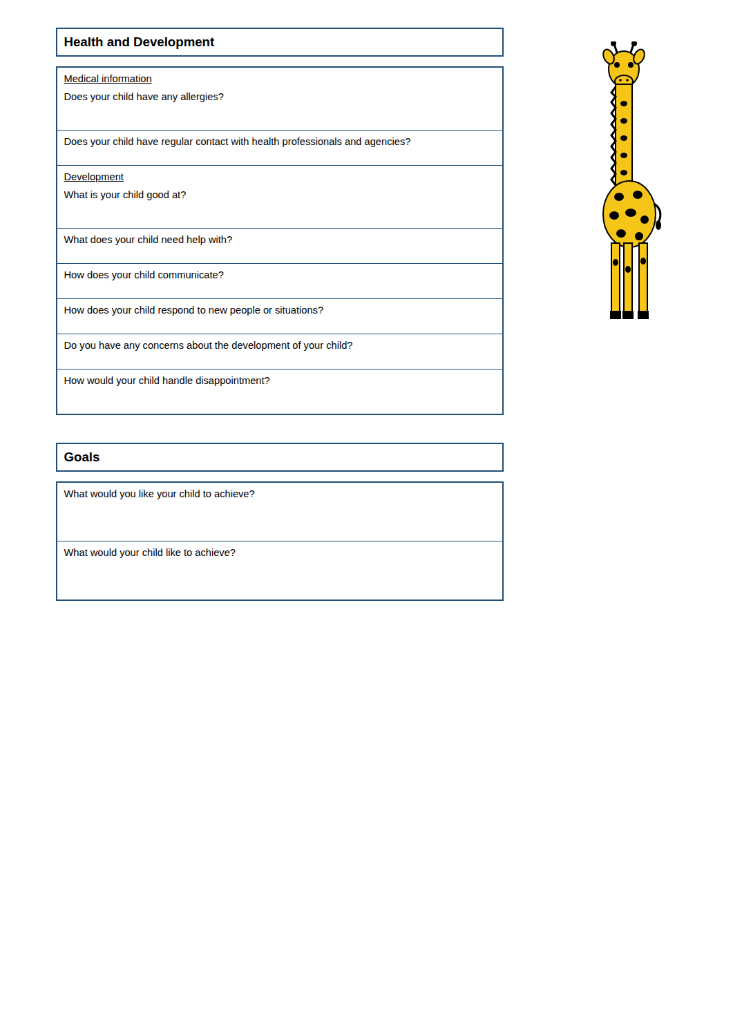Health and Development
Medical information Does your child have any allergies?
Does your child have regular contact with health professionals and agencies?
Development What is your child good at?
What does your child need help with?
How does your child communicate?
How does your child respond to new people or situations?
Do you have any concerns about the development of your child?
How would your child handle disappointment?
Goals
What would you like your child to achieve?
What would your child like to achieve?